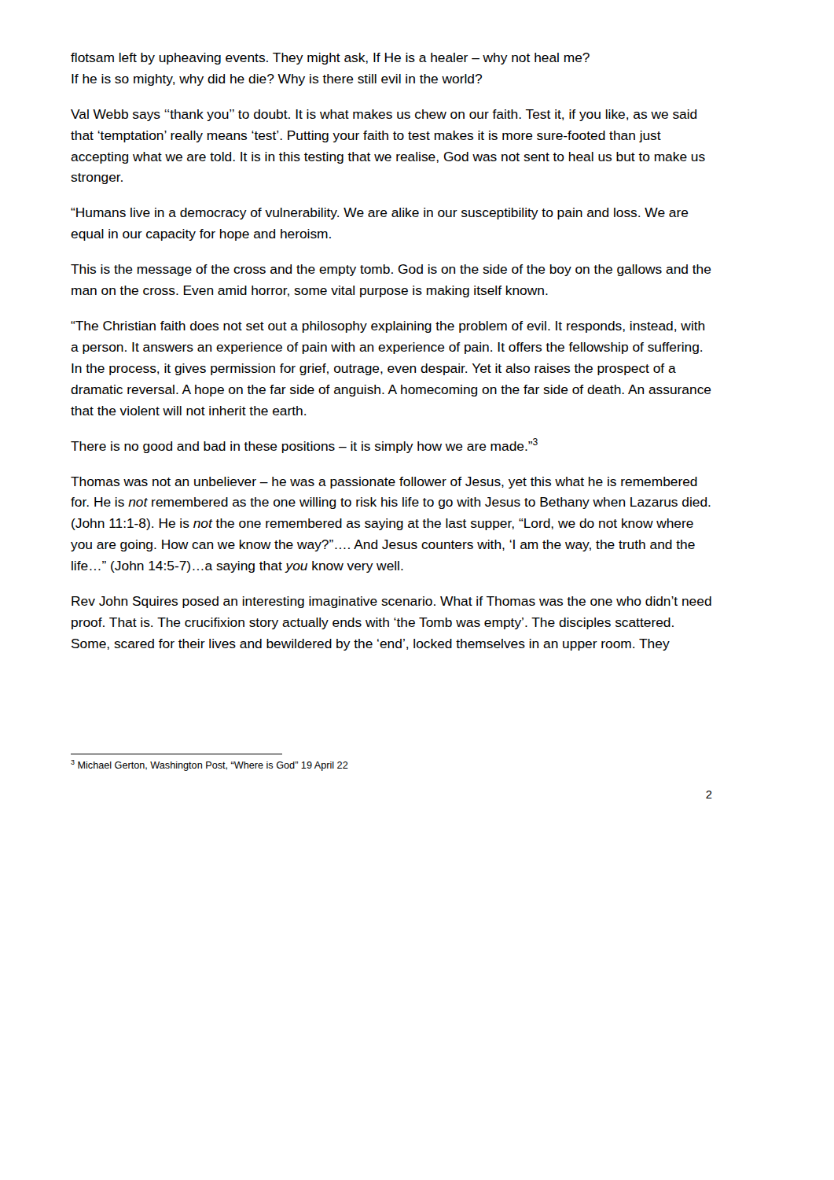flotsam left by upheaving events. They might ask, If He is a healer – why not heal me?
If he is so mighty, why did he die? Why is there still evil in the world?
Val Webb says ‘‘thank you’’ to doubt. It is what makes us chew on our faith. Test it, if you like, as we said that ‘temptation’ really means ‘test’. Putting your faith to test makes it is more sure-footed than just accepting what we are told. It is in this testing that we realise, God was not sent to heal us but to make us stronger.
“Humans live in a democracy of vulnerability. We are alike in our susceptibility to pain and loss. We are equal in our capacity for hope and heroism.
This is the message of the cross and the empty tomb. God is on the side of the boy on the gallows and the man on the cross. Even amid horror, some vital purpose is making itself known.
“The Christian faith does not set out a philosophy explaining the problem of evil. It responds, instead, with a person. It answers an experience of pain with an experience of pain. It offers the fellowship of suffering. In the process, it gives permission for grief, outrage, even despair. Yet it also raises the prospect of a dramatic reversal. A hope on the far side of anguish. A homecoming on the far side of death. An assurance that the violent will not inherit the earth.
There is no good and bad in these positions – it is simply how we are made.”3
Thomas was not an unbeliever – he was a passionate follower of Jesus, yet this what he is remembered for. He is not remembered as the one willing to risk his life to go with Jesus to Bethany when Lazarus died. (John 11:1-8). He is not the one remembered as saying at the last supper, “Lord, we do not know where you are going. How can we know the way?”…. And Jesus counters with, ‘I am the way, the truth and the life…” (John 14:5-7)…a saying that you know very well.
Rev John Squires posed an interesting imaginative scenario. What if Thomas was the one who didn’t need proof. That is. The crucifixion story actually ends with ‘the Tomb was empty’. The disciples scattered. Some, scared for their lives and bewildered by the ‘end’, locked themselves in an upper room. They
3 Michael Gerton, Washington Post, “Where is God” 19 April 22
2